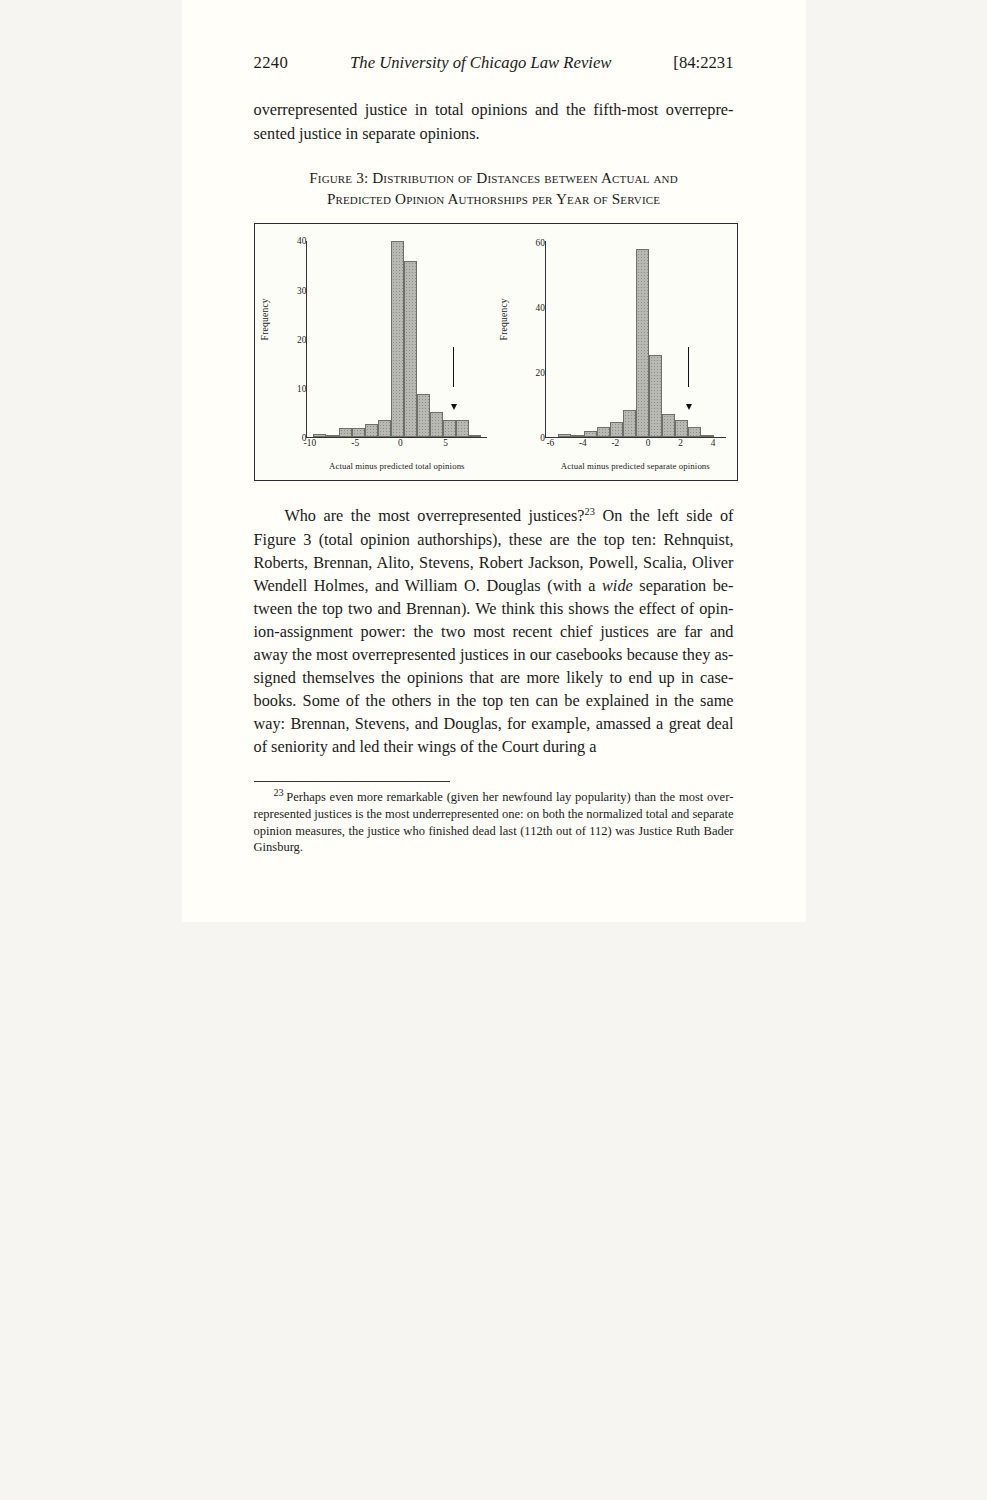2240 The University of Chicago Law Review [84:2231
overrepresented justice in total opinions and the fifth-most overrepresented justice in separate opinions.
Figure 3: Distribution of Distances between Actual and
Predicted Opinion Authorships per Year of Service
0 10 20 30 40
Frequency
-10 -5 0 5
Actual minus predicted total opinions
0 20 40 60
Frequency
-6 -4 -2 0 2 4
Actual minus predicted separate opinions
Who are the most overrepresented justices?23 On the left side of Figure 3 (total opinion authorships), these are the top ten: Rehnquist, Roberts, Brennan, Alito, Stevens, Robert Jackson, Powell, Scalia, Oliver Wendell Holmes, and William O. Douglas (with a wide separation between the top two and Brennan). We think this shows the effect of opinion-assignment power: the two most recent chief justices are far and away the most overrepresented justices in our casebooks because they assigned themselves the opinions that are more likely to end up in casebooks. Some of the others in the top ten can be explained in the same way: Brennan, Stevens, and Douglas, for example, amassed a great deal of seniority and led their wings of the Court during a
23Perhaps even more remarkable (given her newfound lay popularity) than the most overrepresented justices is the most underrepresented one: on both the normalized total and separate opinion measures, the justice who finished dead last (112th out of 112) was Justice Ruth Bader Ginsburg.